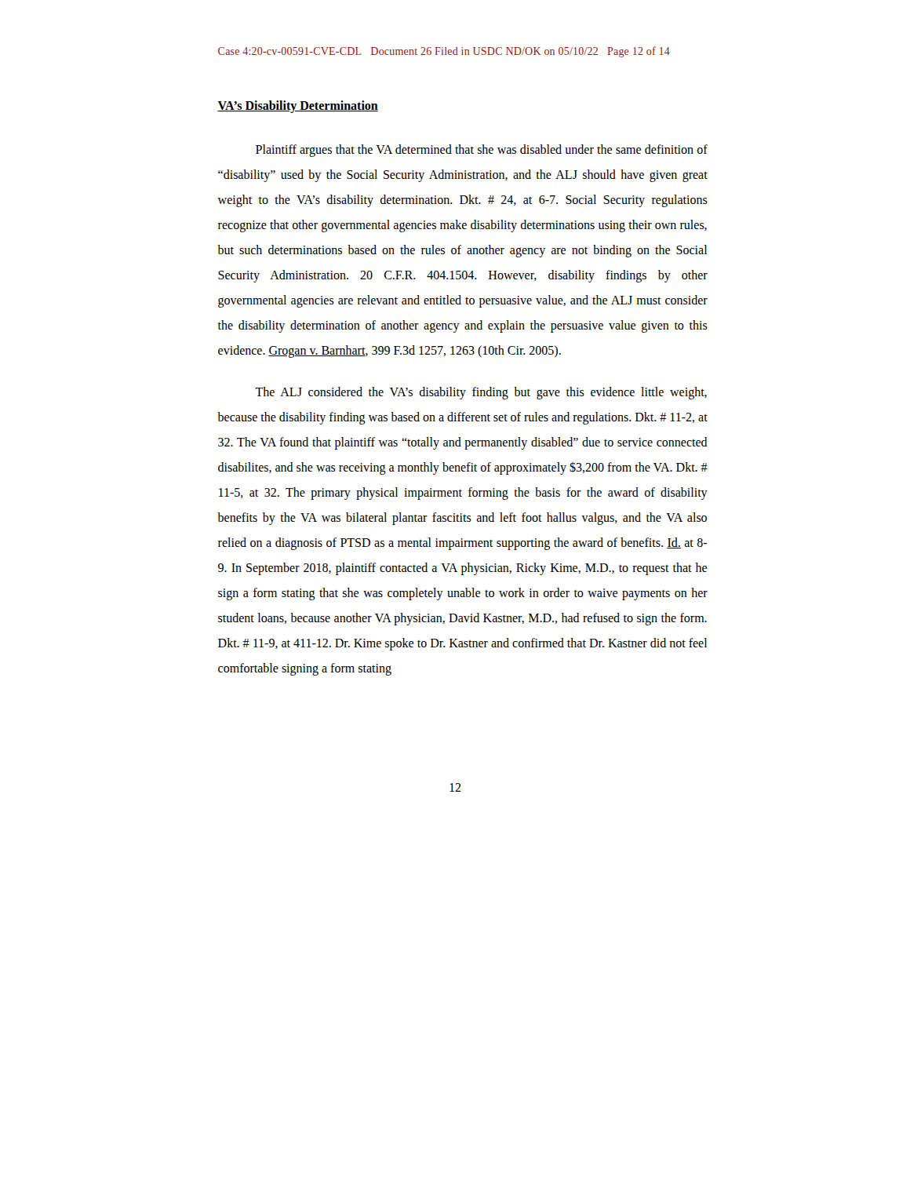Case 4:20-cv-00591-CVE-CDL Document 26 Filed in USDC ND/OK on 05/10/22 Page 12 of 14
VA’s Disability Determination
Plaintiff argues that the VA determined that she was disabled under the same definition of “disability” used by the Social Security Administration, and the ALJ should have given great weight to the VA’s disability determination. Dkt. # 24, at 6-7. Social Security regulations recognize that other governmental agencies make disability determinations using their own rules, but such determinations based on the rules of another agency are not binding on the Social Security Administration. 20 C.F.R. 404.1504. However, disability findings by other governmental agencies are relevant and entitled to persuasive value, and the ALJ must consider the disability determination of another agency and explain the persuasive value given to this evidence. Grogan v. Barnhart, 399 F.3d 1257, 1263 (10th Cir. 2005).
The ALJ considered the VA’s disability finding but gave this evidence little weight, because the disability finding was based on a different set of rules and regulations. Dkt. # 11-2, at 32. The VA found that plaintiff was “totally and permanently disabled” due to service connected disabilites, and she was receiving a monthly benefit of approximately $3,200 from the VA. Dkt. # 11-5, at 32. The primary physical impairment forming the basis for the award of disability benefits by the VA was bilateral plantar fascitits and left foot hallus valgus, and the VA also relied on a diagnosis of PTSD as a mental impairment supporting the award of benefits. Id. at 8-9. In September 2018, plaintiff contacted a VA physician, Ricky Kime, M.D., to request that he sign a form stating that she was completely unable to work in order to waive payments on her student loans, because another VA physician, David Kastner, M.D., had refused to sign the form. Dkt. # 11-9, at 411-12. Dr. Kime spoke to Dr. Kastner and confirmed that Dr. Kastner did not feel comfortable signing a form stating
12